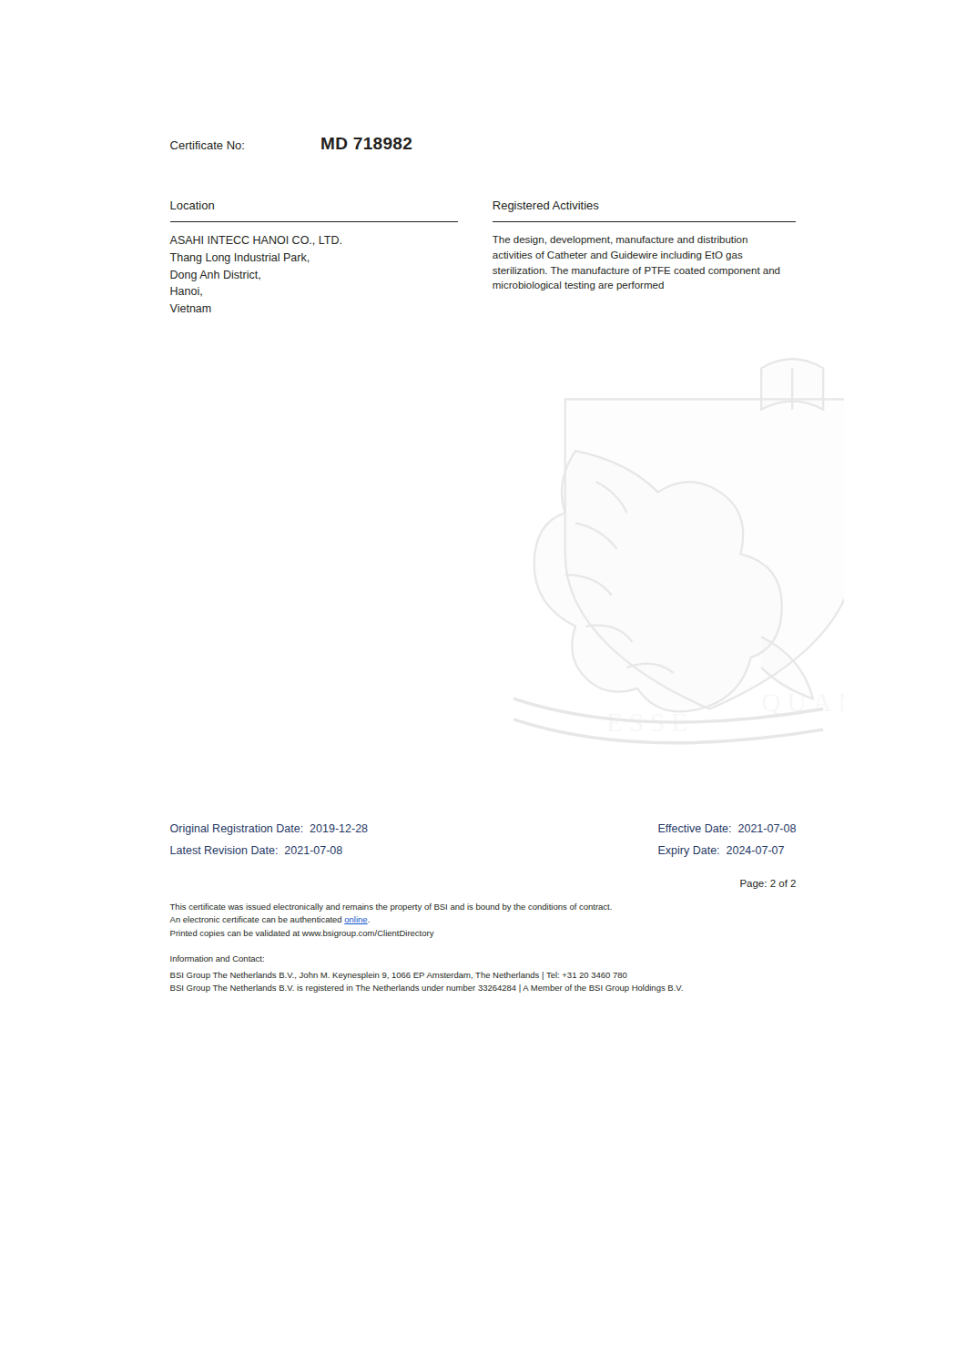Certificate No: MD 718982
Location
ASAHI INTECC HANOI CO., LTD.
Thang Long Industrial Park,
Dong Anh District,
Hanoi,
Vietnam
Registered Activities
The design, development, manufacture and distribution activities of Catheter and Guidewire including EtO gas sterilization. The manufacture of PTFE coated component and microbiological testing are performed
ESSE QUAM
Original Registration Date: 2019-12-28
Latest Revision Date: 2021-07-08
Effective Date: 2021-07-08
Expiry Date: 2024-07-07
Page: 2 of 2
This certificate was issued electronically and remains the property of BSI and is bound by the conditions of contract.
An electronic certificate can be authenticated online.
Printed copies can be validated at www.bsigroup.com/ClientDirectory
Information and Contact:
BSI Group The Netherlands B.V., John M. Keynesplein 9, 1066 EP Amsterdam, The Netherlands | Tel: +31 20 3460 780
BSI Group The Netherlands B.V. is registered in The Netherlands under number 33264284 | A Member of the BSI Group Holdings B.V.